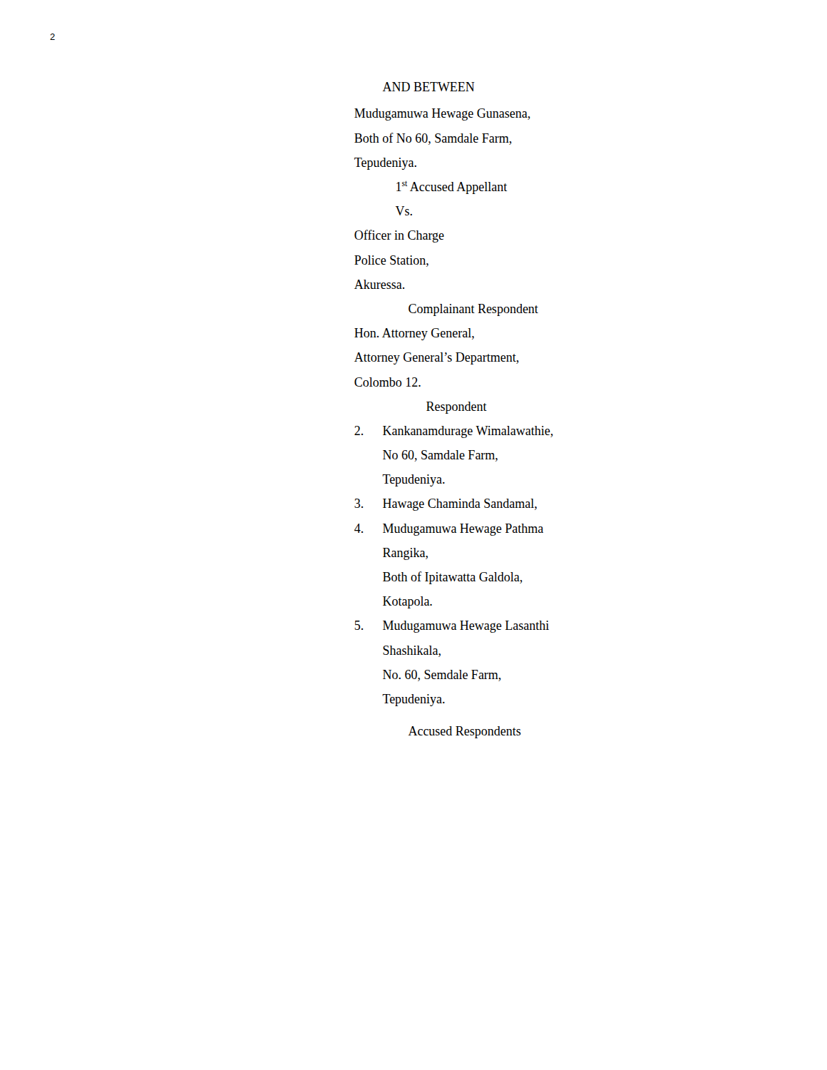2
AND BETWEEN
Mudugamuwa Hewage Gunasena,
Both of No 60, Samdale Farm,
Tepudeniya.
1st Accused Appellant
Vs.
Officer in Charge
Police Station,
Akuressa.
Complainant Respondent
Hon. Attorney General,
Attorney General’s Department,
Colombo 12.
Respondent
2.
Kankanamdurage Wimalawathie,
No 60, Samdale Farm,
Tepudeniya.
3.
Hawage Chaminda Sandamal,
4.
Mudugamuwa Hewage Pathma
Rangika,
Both of Ipitawatta Galdola,
Kotapola.
5.
Mudugamuwa Hewage Lasanthi
Shashikala,
No. 60, Semdale Farm,
Tepudeniya.
Accused Respondents